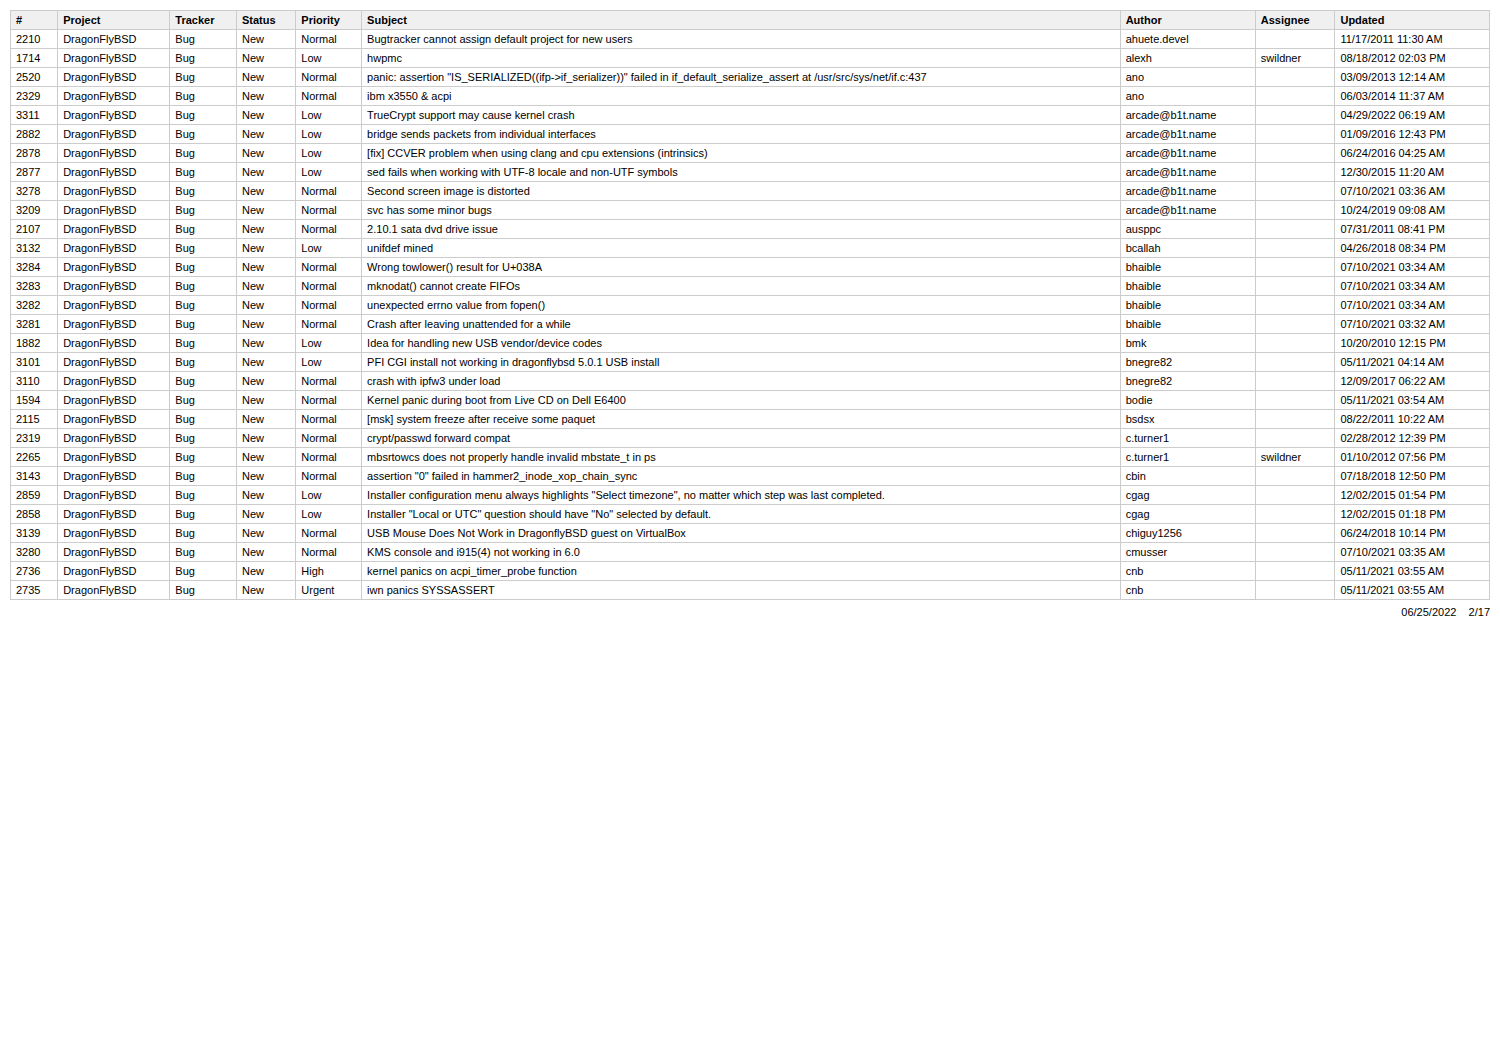| # | Project | Tracker | Status | Priority | Subject | Author | Assignee | Updated |
| --- | --- | --- | --- | --- | --- | --- | --- | --- |
| 2210 | DragonFlyBSD | Bug | New | Normal | Bugtracker cannot assign default project for new users | ahuete.devel | | 11/17/2011 11:30 AM |
| 1714 | DragonFlyBSD | Bug | New | Low | hwpmc | alexh | swildner | 08/18/2012 02:03 PM |
| 2520 | DragonFlyBSD | Bug | New | Normal | panic: assertion "IS_SERIALIZED((ifp->if_serializer))" failed in if_default_serialize_assert at /usr/src/sys/net/if.c:437 | ano | | 03/09/2013 12:14 AM |
| 2329 | DragonFlyBSD | Bug | New | Normal | ibm x3550 & acpi | ano | | 06/03/2014 11:37 AM |
| 3311 | DragonFlyBSD | Bug | New | Low | TrueCrypt support may cause kernel crash | arcade@b1t.name | | 04/29/2022 06:19 AM |
| 2882 | DragonFlyBSD | Bug | New | Low | bridge sends packets from individual interfaces | arcade@b1t.name | | 01/09/2016 12:43 PM |
| 2878 | DragonFlyBSD | Bug | New | Low | [fix] CCVER problem when using clang and cpu extensions (intrinsics) | arcade@b1t.name | | 06/24/2016 04:25 AM |
| 2877 | DragonFlyBSD | Bug | New | Low | sed fails when working with UTF-8 locale and non-UTF symbols | arcade@b1t.name | | 12/30/2015 11:20 AM |
| 3278 | DragonFlyBSD | Bug | New | Normal | Second screen image is distorted | arcade@b1t.name | | 07/10/2021 03:36 AM |
| 3209 | DragonFlyBSD | Bug | New | Normal | svc has some minor bugs | arcade@b1t.name | | 10/24/2019 09:08 AM |
| 2107 | DragonFlyBSD | Bug | New | Normal | 2.10.1 sata dvd drive issue | ausppc | | 07/31/2011 08:41 PM |
| 3132 | DragonFlyBSD | Bug | New | Low | unifdef mined | bcallah | | 04/26/2018 08:34 PM |
| 3284 | DragonFlyBSD | Bug | New | Normal | Wrong towlower() result for U+038A | bhaible | | 07/10/2021 03:34 AM |
| 3283 | DragonFlyBSD | Bug | New | Normal | mknodat() cannot create FIFOs | bhaible | | 07/10/2021 03:34 AM |
| 3282 | DragonFlyBSD | Bug | New | Normal | unexpected errno value from fopen() | bhaible | | 07/10/2021 03:34 AM |
| 3281 | DragonFlyBSD | Bug | New | Normal | Crash after leaving unattended for a while | bhaible | | 07/10/2021 03:32 AM |
| 1882 | DragonFlyBSD | Bug | New | Low | Idea for handling new USB vendor/device codes | bmk | | 10/20/2010 12:15 PM |
| 3101 | DragonFlyBSD | Bug | New | Low | PFI CGI install not working in dragonflybsd 5.0.1 USB install | bnegre82 | | 05/11/2021 04:14 AM |
| 3110 | DragonFlyBSD | Bug | New | Normal | crash with ipfw3 under load | bnegre82 | | 12/09/2017 06:22 AM |
| 1594 | DragonFlyBSD | Bug | New | Normal | Kernel panic during boot from Live CD on Dell E6400 | bodie | | 05/11/2021 03:54 AM |
| 2115 | DragonFlyBSD | Bug | New | Normal | [msk] system freeze after receive some paquet | bsdsx | | 08/22/2011 10:22 AM |
| 2319 | DragonFlyBSD | Bug | New | Normal | crypt/passwd forward compat | c.turner1 | | 02/28/2012 12:39 PM |
| 2265 | DragonFlyBSD | Bug | New | Normal | mbsrtowcs does not properly handle invalid mbstate_t in ps | c.turner1 | swildner | 01/10/2012 07:56 PM |
| 3143 | DragonFlyBSD | Bug | New | Normal | assertion "0" failed in hammer2_inode_xop_chain_sync | cbin | | 07/18/2018 12:50 PM |
| 2859 | DragonFlyBSD | Bug | New | Low | Installer configuration menu always highlights "Select timezone", no matter which step was last completed. | cgag | | 12/02/2015 01:54 PM |
| 2858 | DragonFlyBSD | Bug | New | Low | Installer "Local or UTC" question should have "No" selected by default. | cgag | | 12/02/2015 01:18 PM |
| 3139 | DragonFlyBSD | Bug | New | Normal | USB Mouse Does Not Work in DragonflyBSD guest on VirtualBox | chiguy1256 | | 06/24/2018 10:14 PM |
| 3280 | DragonFlyBSD | Bug | New | Normal | KMS console and i915(4) not working in 6.0 | cmusser | | 07/10/2021 03:35 AM |
| 2736 | DragonFlyBSD | Bug | New | High | kernel panics on acpi_timer_probe function | cnb | | 05/11/2021 03:55 AM |
| 2735 | DragonFlyBSD | Bug | New | Urgent | iwn panics SYSSASSERT | cnb | | 05/11/2021 03:55 AM |
06/25/2022 2/17